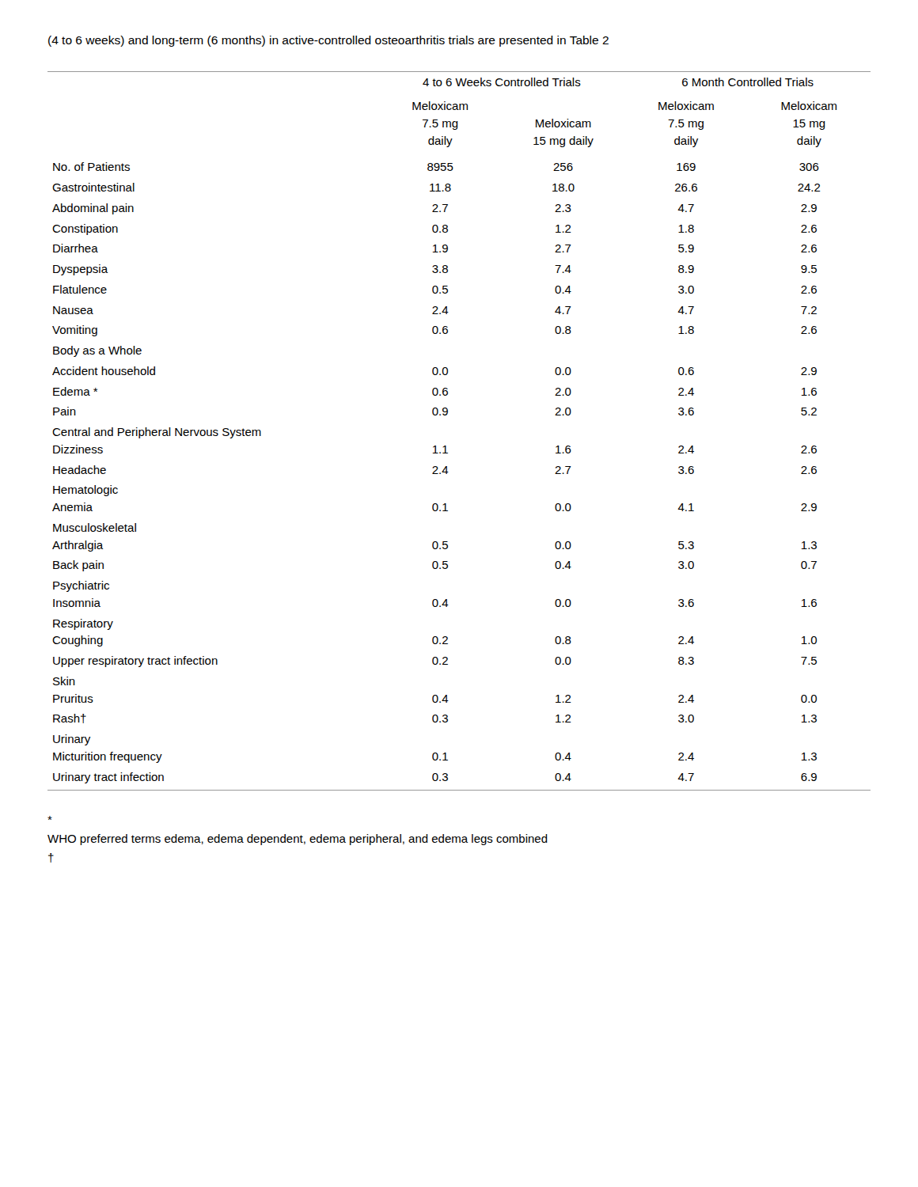(4 to 6 weeks) and long-term (6 months) in active-controlled osteoarthritis trials are presented in Table 2
| | 4 to 6 Weeks Controlled Trials | 6 Month Controlled Trials |
| --- | --- | --- |
| | Meloxicam 7.5 mg daily | Meloxicam 15 mg daily | Meloxicam 7.5 mg daily | Meloxicam 15 mg daily |
| No. of Patients | 8955 | 256 | 169 | 306 |
| Gastrointestinal | 11.8 | 18.0 | 26.6 | 24.2 |
| Abdominal pain | 2.7 | 2.3 | 4.7 | 2.9 |
| Constipation | 0.8 | 1.2 | 1.8 | 2.6 |
| Diarrhea | 1.9 | 2.7 | 5.9 | 2.6 |
| Dyspepsia | 3.8 | 7.4 | 8.9 | 9.5 |
| Flatulence | 0.5 | 0.4 | 3.0 | 2.6 |
| Nausea | 2.4 | 4.7 | 4.7 | 7.2 |
| Vomiting | 0.6 | 0.8 | 1.8 | 2.6 |
| Body as a Whole | | | | |
| Accident household | 0.0 | 0.0 | 0.6 | 2.9 |
| Edema * | 0.6 | 2.0 | 2.4 | 1.6 |
| Pain | 0.9 | 2.0 | 3.6 | 5.2 |
| Central and Peripheral Nervous System Dizziness | 1.1 | 1.6 | 2.4 | 2.6 |
| Headache | 2.4 | 2.7 | 3.6 | 2.6 |
| Hematologic Anemia | 0.1 | 0.0 | 4.1 | 2.9 |
| Musculoskeletal Arthralgia | 0.5 | 0.0 | 5.3 | 1.3 |
| Back pain | 0.5 | 0.4 | 3.0 | 0.7 |
| Psychiatric Insomnia | 0.4 | 0.0 | 3.6 | 1.6 |
| Respiratory Coughing | 0.2 | 0.8 | 2.4 | 1.0 |
| Upper respiratory tract infection | 0.2 | 0.0 | 8.3 | 7.5 |
| Skin Pruritus | 0.4 | 1.2 | 2.4 | 0.0 |
| Rash† | 0.3 | 1.2 | 3.0 | 1.3 |
| Urinary Micturition frequency | 0.1 | 0.4 | 2.4 | 1.3 |
| Urinary tract infection | 0.3 | 0.4 | 4.7 | 6.9 |
*
WHO preferred terms edema, edema dependent, edema peripheral, and edema legs combined
†